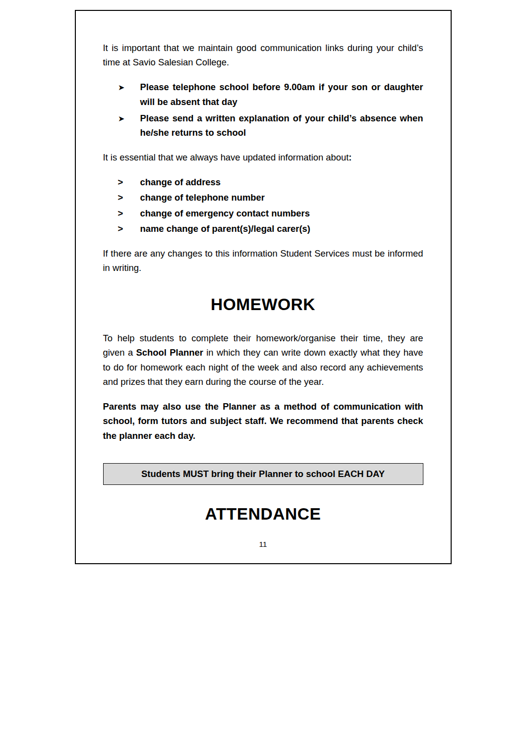It is important that we maintain good communication links during your child’s time at Savio Salesian College.
Please telephone school before 9.00am if your son or daughter will be absent that day
Please send a written explanation of your child’s absence when he/she returns to school
It is essential that we always have updated information about:
change of address
change of telephone number
change of emergency contact numbers
name change of parent(s)/legal carer(s)
If there are any changes to this information Student Services must be informed in writing.
HOMEWORK
To help students to complete their homework/organise their time, they are given a School Planner in which they can write down exactly what they have to do for homework each night of the week and also record any achievements and prizes that they earn during the course of the year.
Parents may also use the Planner as a method of communication with school, form tutors and subject staff. We recommend that parents check the planner each day.
Students MUST bring their Planner to school EACH DAY
ATTENDANCE
11